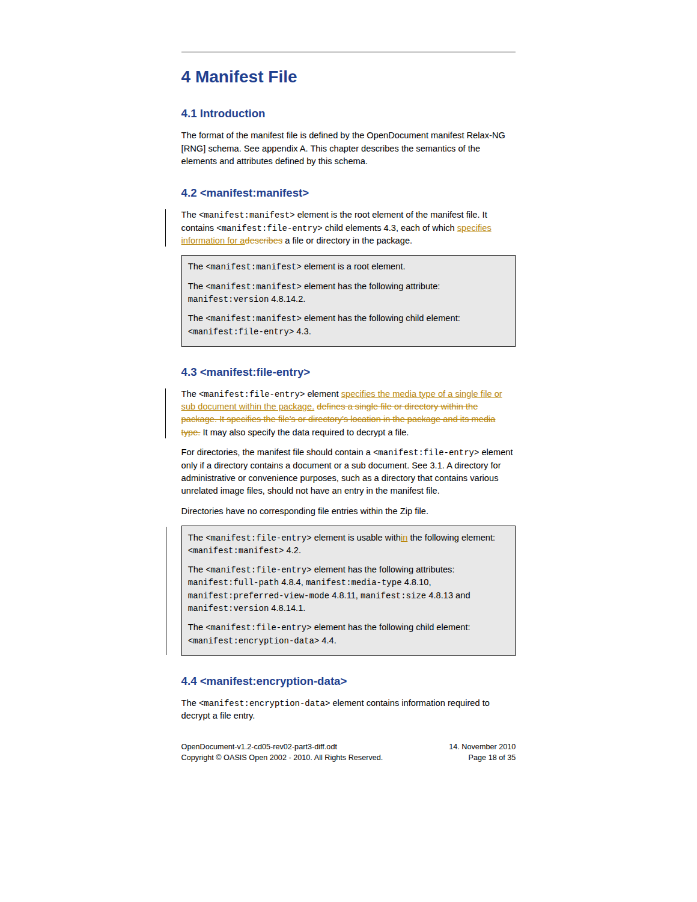4 Manifest File
4.1 Introduction
The format of the manifest file is defined by the OpenDocument manifest Relax-NG [RNG] schema. See appendix A. This chapter describes the semantics of the elements and attributes defined by this schema.
4.2 <manifest:manifest>
The <manifest:manifest> element is the root element of the manifest file. It contains <manifest:file-entry> child elements 4.3, each of which specifies information for a describes a file or directory in the package.
The <manifest:manifest> element is a root element.
The <manifest:manifest> element has the following attribute: manifest:version 4.8.14.2.
The <manifest:manifest> element has the following child element: <manifest:file-entry> 4.3.
4.3 <manifest:file-entry>
The <manifest:file-entry> element specifies the media type of a single file or sub document within the package. defines a single file or directory within the package. It specifies the file's or directory's location in the package and its media type. It may also specify the data required to decrypt a file.
For directories, the manifest file should contain a <manifest:file-entry> element only if a directory contains a document or a sub document. See 3.1. A directory for administrative or convenience purposes, such as a directory that contains various unrelated image files, should not have an entry in the manifest file.
Directories have no corresponding file entries within the Zip file.
The <manifest:file-entry> element is usable within the following element: <manifest:manifest> 4.2.
The <manifest:file-entry> element has the following attributes: manifest:full-path 4.8.4, manifest:media-type 4.8.10, manifest:preferred-view-mode 4.8.11, manifest:size 4.8.13 and manifest:version 4.8.14.1.
The <manifest:file-entry> element has the following child element: <manifest:encryption-data> 4.4.
4.4 <manifest:encryption-data>
The <manifest:encryption-data> element contains information required to decrypt a file entry.
OpenDocument-v1.2-cd05-rev02-part3-diff.odt
14. November 2010
Copyright © OASIS Open 2002 - 2010. All Rights Reserved.
Page 18 of 35